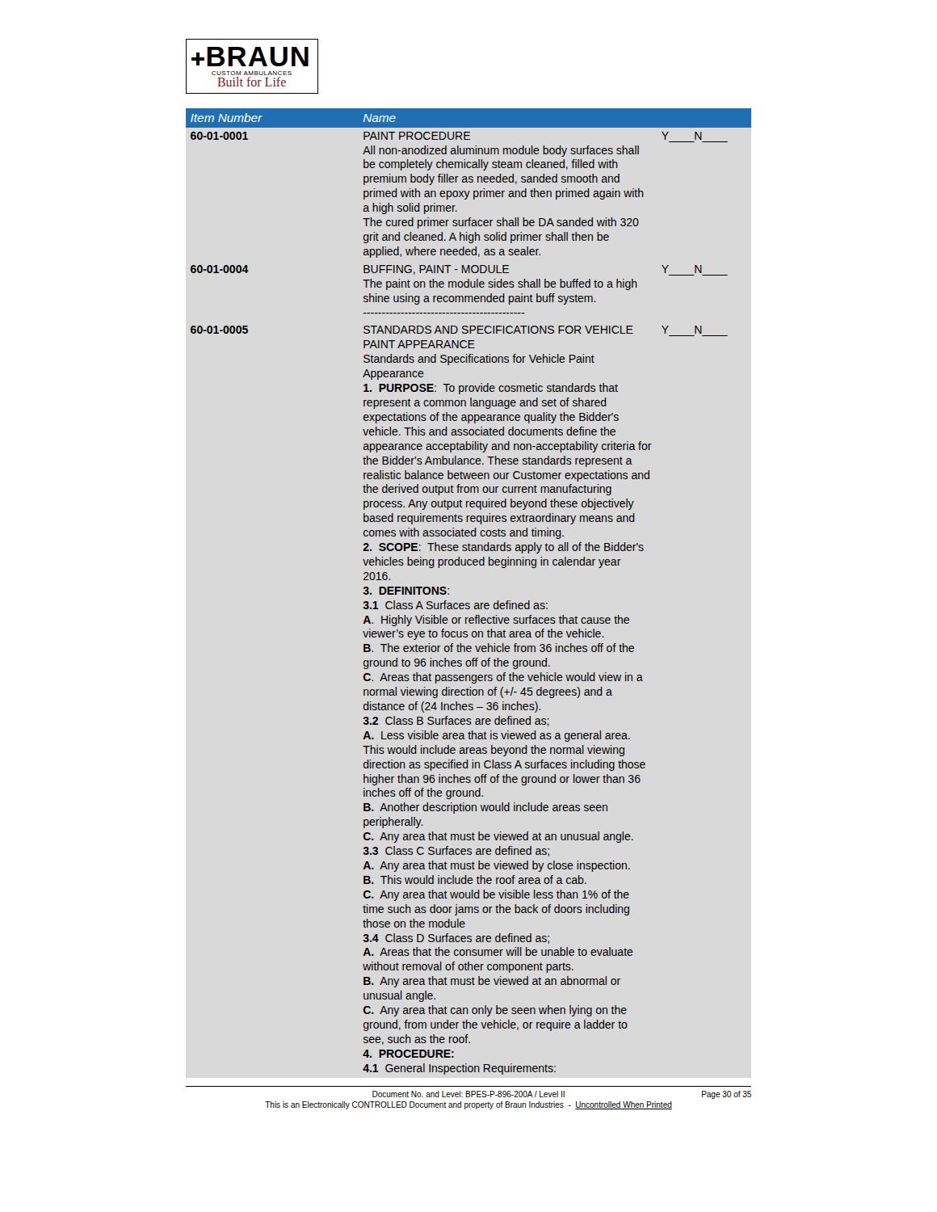BRAUN
CUSTOM AMBULANCES
Built for Life
| Item Number | Name |
| --- | --- |
| 60-01-0001 | PAINT PROCEDURE All non-anodized aluminum module body surfaces shall be completely chemically steam cleaned, filled with premium body filler as needed, sanded smooth and primed with an epoxy primer and then primed again with a high solid primer. The cured primer surfacer shall be DA sanded with 320 grit and cleaned. A high solid primer shall then be applied, where needed, as a sealer. | Y____N____ |
| 60-01-0004 | BUFFING, PAINT - MODULE The paint on the module sides shall be buffed to a high shine using a recommended paint buff system. ------------------------------------------- | Y____N____ |
| 60-01-0005 | STANDARDS AND SPECIFICATIONS FOR VEHICLE PAINT APPEARANCE Standards and Specifications for Vehicle Paint Appearance 1. PURPOSE : To provide cosmetic standards that represent a common language and set of shared expectations of the appearance quality the Bidder's vehicle. This and associated documents define the appearance acceptability and non-acceptability criteria for the Bidder's Ambulance. These standards represent a realistic balance between our Customer expectations and the derived output from our current manufacturing process. Any output required beyond these objectively based requirements requires extraordinary means and comes with associated costs and timing. 2. SCOPE : These standards apply to all of the Bidder's vehicles being produced beginning in calendar year 2016. 3. DEFINITONS : 3.1 Class A Surfaces are defined as: A . Highly Visible or reflective surfaces that cause the viewer’s eye to focus on that area of the vehicle. B . The exterior of the vehicle from 36 inches off of the ground to 96 inches off of the ground. C . Areas that passengers of the vehicle would view in a normal viewing direction of (+/- 45 degrees) and a distance of (24 Inches – 36 inches). 3.2 Class B Surfaces are defined as; A. Less visible area that is viewed as a general area. This would include areas beyond the normal viewing direction as specified in Class A surfaces including those higher than 96 inches off of the ground or lower than 36 inches off of the ground. B. Another description would include areas seen peripherally. C. Any area that must be viewed at an unusual angle. 3.3 Class C Surfaces are defined as; A. Any area that must be viewed by close inspection. B. This would include the roof area of a cab. C. Any area that would be visible less than 1% of the time such as door jams or the back of doors including those on the module 3.4 Class D Surfaces are defined as; A. Areas that the consumer will be unable to evaluate without removal of other component parts. B. Any area that must be viewed at an abnormal or unusual angle. C. Any area that can only be seen when lying on the ground, from under the vehicle, or require a ladder to see, such as the roof. 4. PROCEDURE: 4.1 General Inspection Requirements: | Y____N____ |
Document No. and Level: BPES-P-896-200A / Level II
This is an Electronically CONTROLLED Document and property of Braun Industries - Uncontrolled When Printed
Page 30 of 35